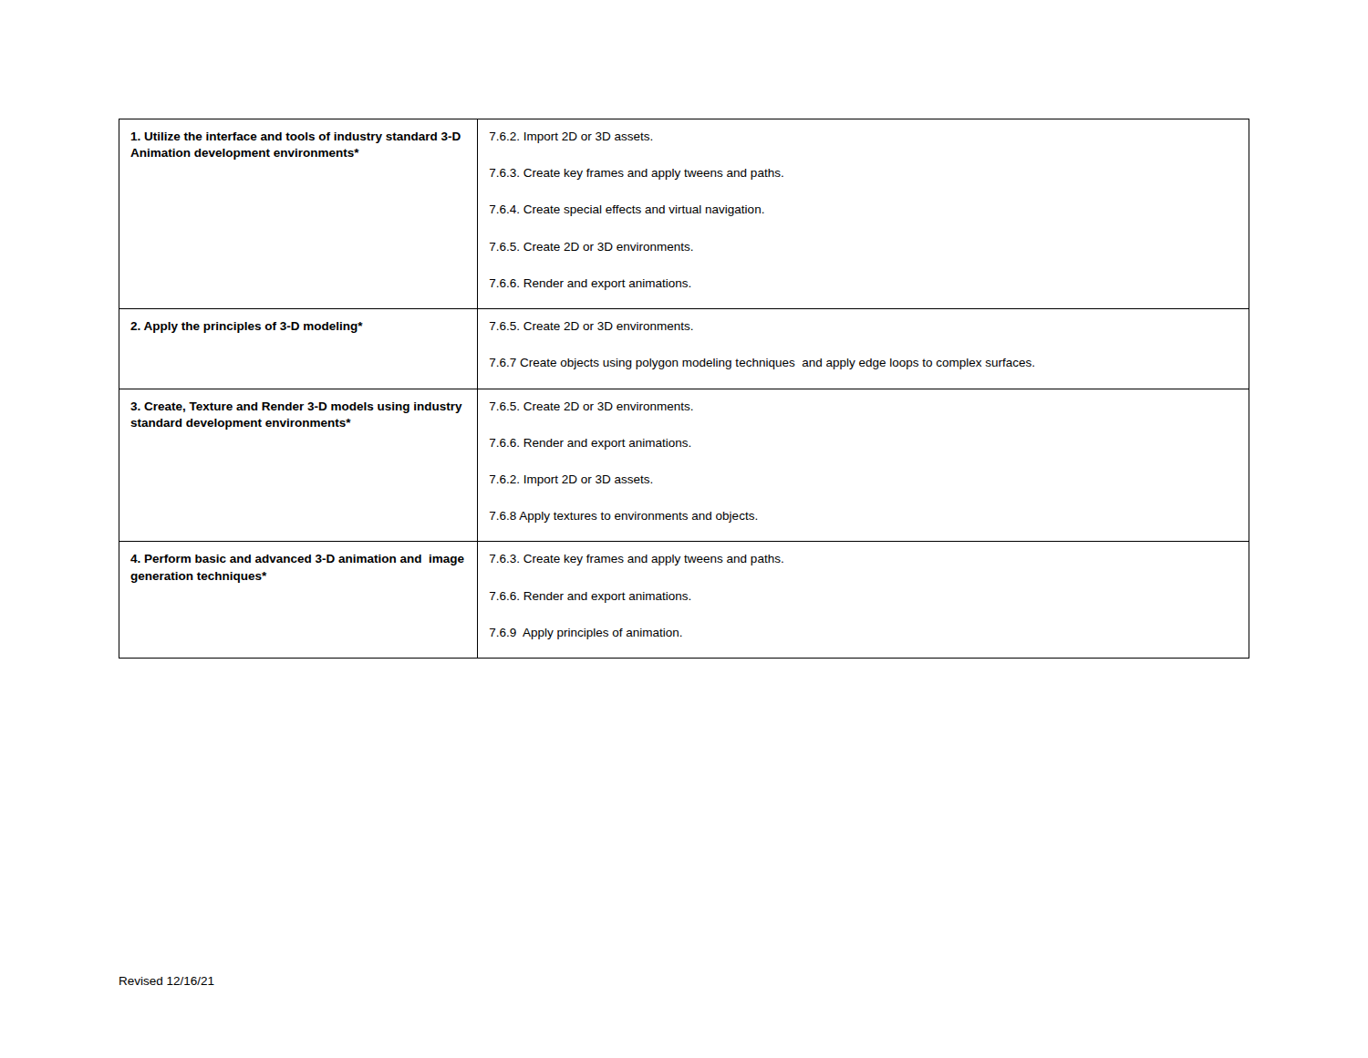| 1. Utilize the interface and tools of industry standard 3-D Animation development environments* | 7.6.2. Import 2D or 3D assets. 7.6.3. Create key frames and apply tweens and paths. 7.6.4. Create special effects and virtual navigation. 7.6.5. Create 2D or 3D environments. 7.6.6. Render and export animations. |
| 2. Apply the principles of 3-D modeling* | 7.6.5. Create 2D or 3D environments. 7.6.7 Create objects using polygon modeling techniques and apply edge loops to complex surfaces. |
| 3. Create, Texture and Render 3-D models using industry standard development environments* | 7.6.5. Create 2D or 3D environments. 7.6.6. Render and export animations. 7.6.2. Import 2D or 3D assets. 7.6.8 Apply textures to environments and objects. |
| 4. Perform basic and advanced 3-D animation and image generation techniques* | 7.6.3. Create key frames and apply tweens and paths. 7.6.6. Render and export animations. 7.6.9 Apply principles of animation. |
Revised 12/16/21